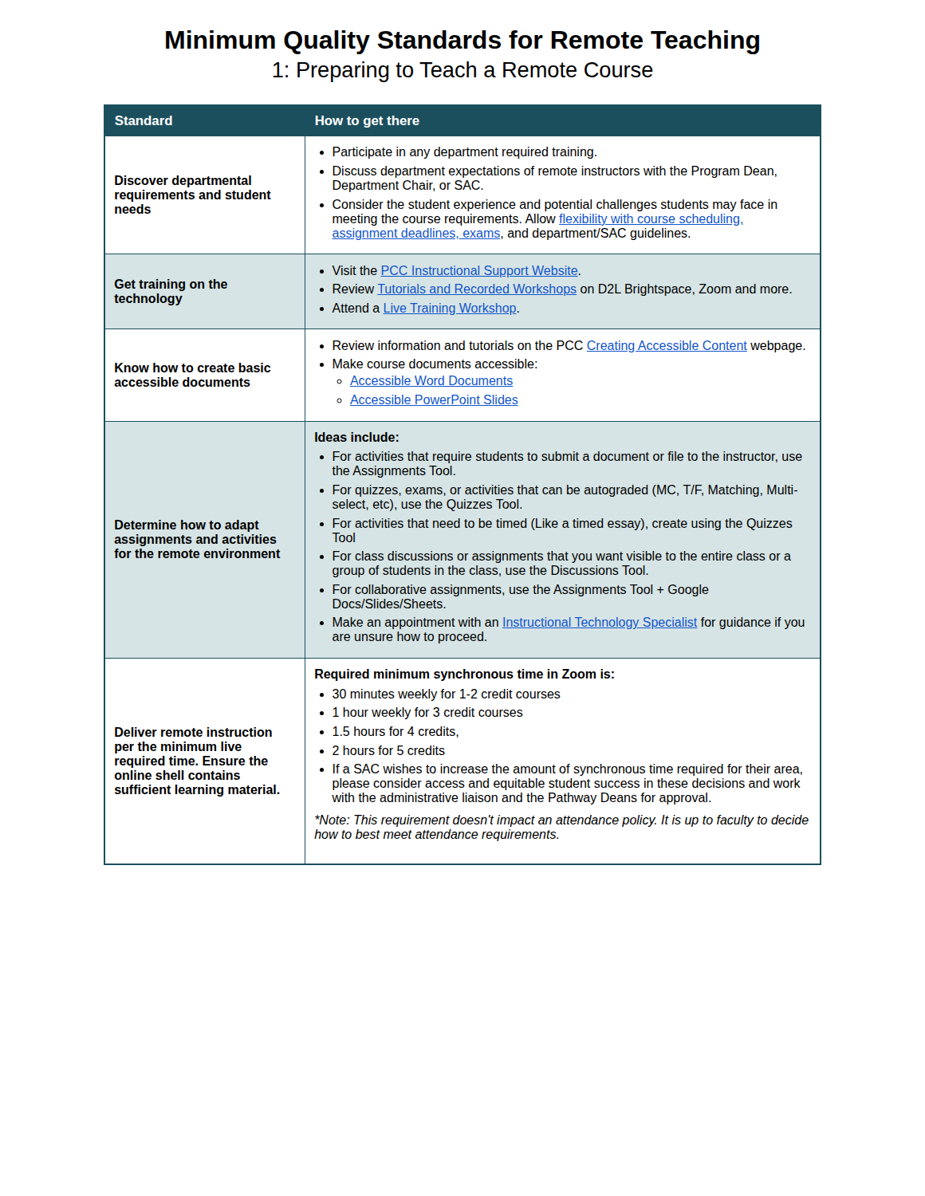Minimum Quality Standards for Remote Teaching
1: Preparing to Teach a Remote Course
| Standard | How to get there |
| --- | --- |
| Discover departmental requirements and student needs | Participate in any department required training. Discuss department expectations of remote instructors with the Program Dean, Department Chair, or SAC. Consider the student experience and potential challenges students may face in meeting the course requirements. Allow flexibility with course scheduling, assignment deadlines, exams , and department/SAC guidelines. |
| Get training on the technology | Visit the PCC Instructional Support Website . Review Tutorials and Recorded Workshops on D2L Brightspace, Zoom and more. Attend a Live Training Workshop . |
| Know how to create basic accessible documents | Review information and tutorials on the PCC Creating Accessible Content webpage. Make course documents accessible: Accessible Word Documents Accessible PowerPoint Slides |
| Determine how to adapt assignments and activities for the remote environment | Ideas include: For activities that require students to submit a document or file to the instructor, use the Assignments Tool. For quizzes, exams, or activities that can be autograded (MC, T/F, Matching, Multi-select, etc), use the Quizzes Tool. For activities that need to be timed (Like a timed essay), create using the Quizzes Tool For class discussions or assignments that you want visible to the entire class or a group of students in the class, use the Discussions Tool. For collaborative assignments, use the Assignments Tool + Google Docs/Slides/Sheets. Make an appointment with an Instructional Technology Specialist for guidance if you are unsure how to proceed. |
| Deliver remote instruction per the minimum live required time. Ensure the online shell contains sufficient learning material. | Required minimum synchronous time in Zoom is: 30 minutes weekly for 1-2 credit courses 1 hour weekly for 3 credit courses 1.5 hours for 4 credits, 2 hours for 5 credits If a SAC wishes to increase the amount of synchronous time required for their area, please consider access and equitable student success in these decisions and work with the administrative liaison and the Pathway Deans for approval. *Note: This requirement doesn't impact an attendance policy. It is up to faculty to decide how to best meet attendance requirements. |